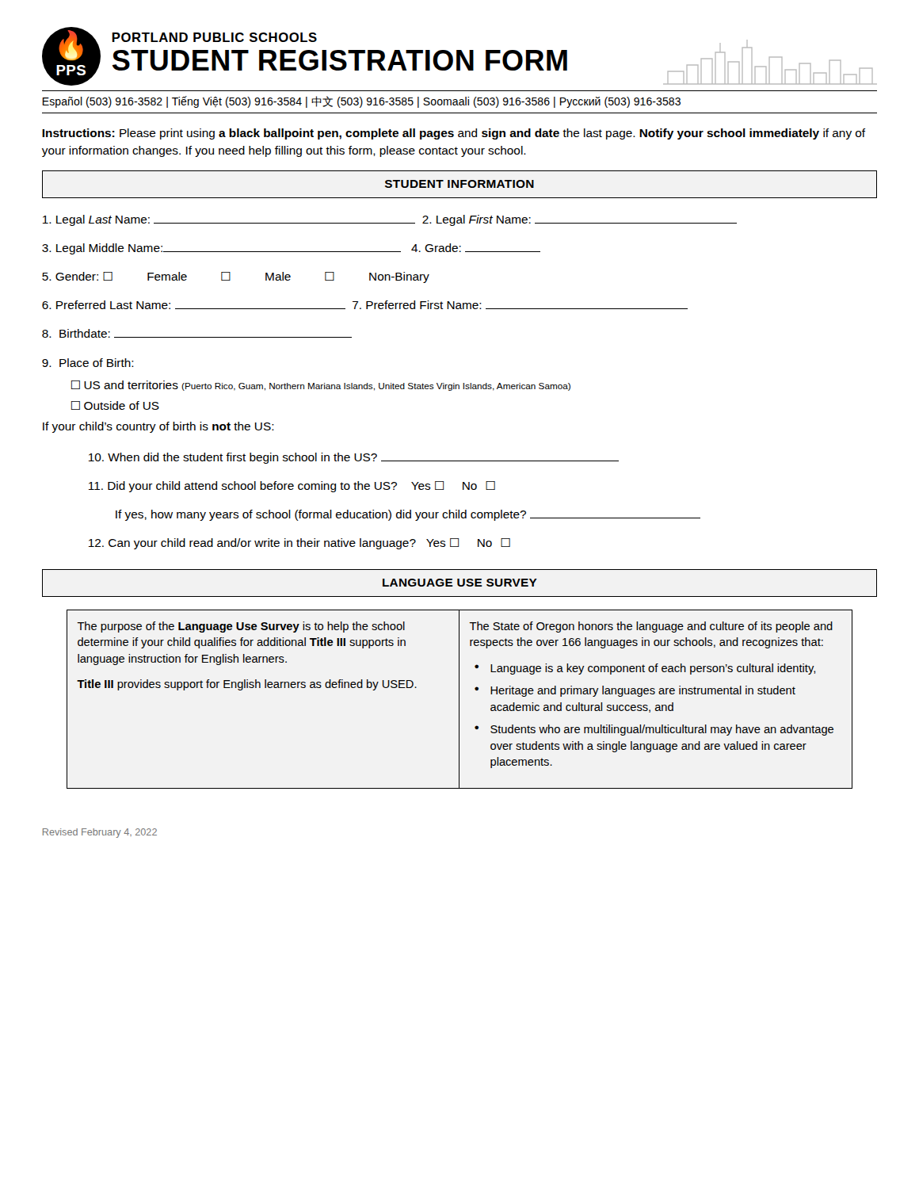🔥 PPS
PORTLAND PUBLIC SCHOOLS
STUDENT REGISTRATION FORM
Español (503) 916-3582 | Tiếng Việt (503) 916-3584 | 中文 (503) 916-3585 | Soomaali (503) 916-3586 | Русский (503) 916-3583
Instructions: Please print using a black ballpoint pen, complete all pages and sign and date the last page. Notify your school immediately if any of your information changes. If you need help filling out this form, please contact your school.
STUDENT INFORMATION
1. Legal Last Name: 2. Legal First Name:
3. Legal Middle Name: 4. Grade:
5. Gender: ☐Female☐Male☐Non-Binary
6. Preferred Last Name: 7. Preferred First Name:
8. Birthdate:
9. Place of Birth:
☐US and territories (Puerto Rico, Guam, Northern Mariana Islands, United States Virgin Islands, American Samoa)
☐Outside of US
If your child’s country of birth is not the US:
10. When did the student first begin school in the US?
11. Did your child attend school before coming to the US? Yes ☐No ☐
If yes, how many years of school (formal education) did your child complete?
12. Can your child read and/or write in their native language? Yes ☐No ☐
LANGUAGE USE SURVEY
| The purpose of the Language Use Survey is to help the school determine if your child qualifies for additional Title III supports in language instruction for English learners. Title III provides support for English learners as defined by USED. | The State of Oregon honors the language and culture of its people and respects the over 166 languages in our schools, and recognizes that: Language is a key component of each person’s cultural identity, Heritage and primary languages are instrumental in student academic and cultural success, and Students who are multilingual/multicultural may have an advantage over students with a single language and are valued in career placements. |
Revised February 4, 2022